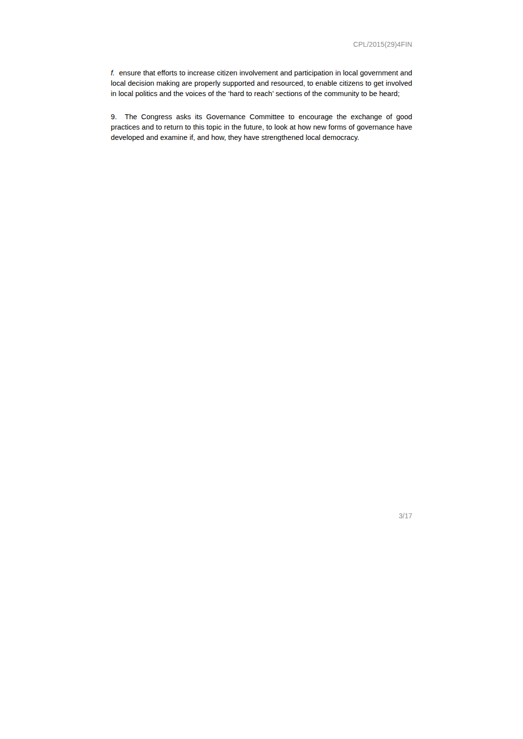CPL/2015(29)4FIN
f. ensure that efforts to increase citizen involvement and participation in local government and local decision making are properly supported and resourced, to enable citizens to get involved in local politics and the voices of the ‘hard to reach’ sections of the community to be heard;
9. The Congress asks its Governance Committee to encourage the exchange of good practices and to return to this topic in the future, to look at how new forms of governance have developed and examine if, and how, they have strengthened local democracy.
3/17